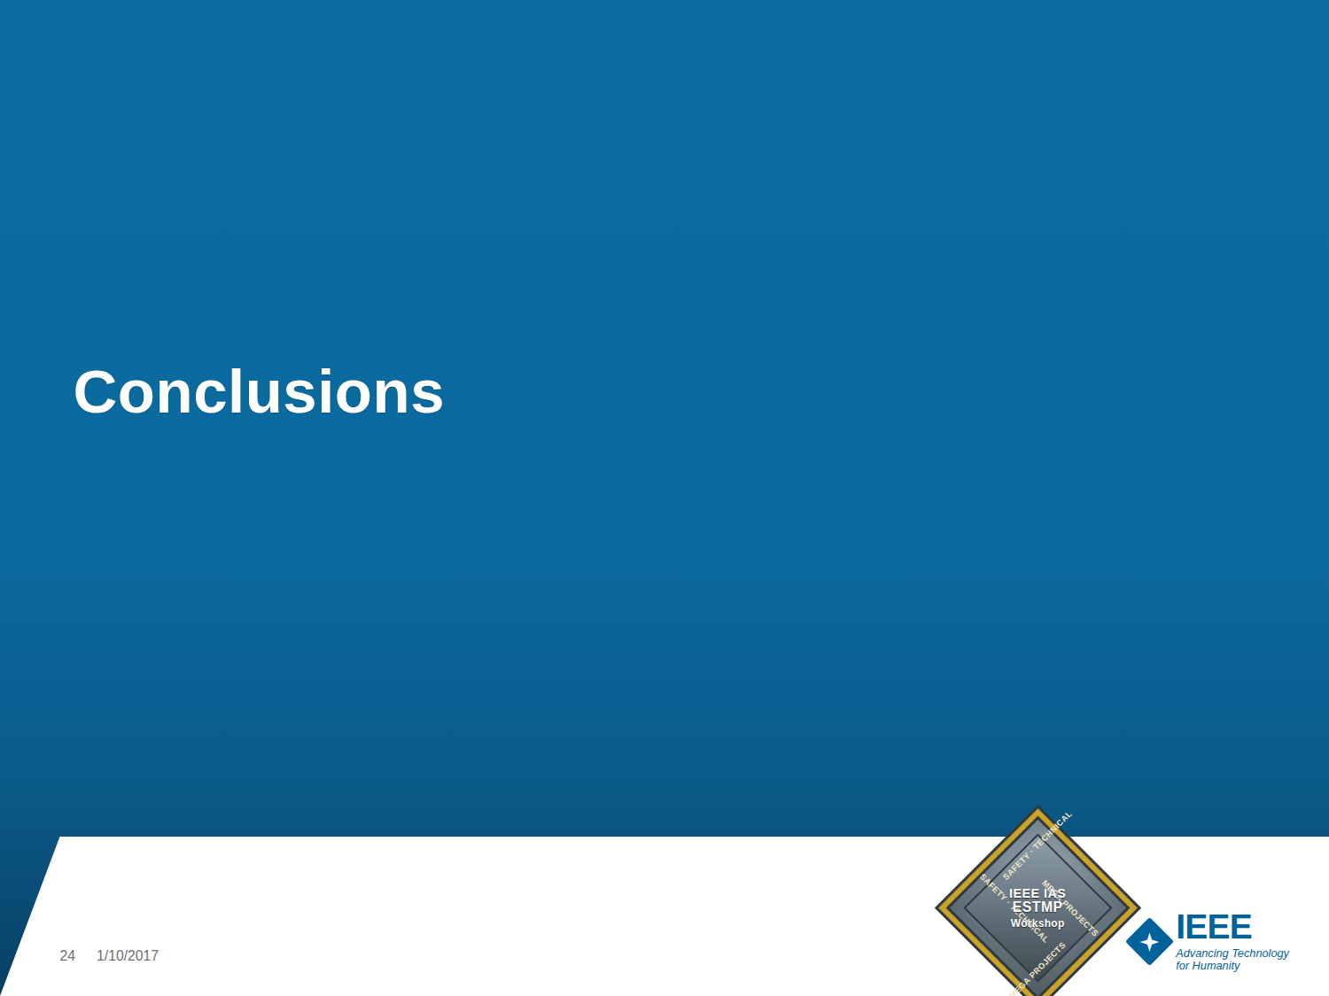Conclusions
24 1/10/2017
SAFETY · TECHNICAL MEGA PROJECTS MEGA PROJECTS SAFETY · TECHNICAL
IEEE IAS
ESTMP
Workshop
IEEE
Advancing Technology
for Humanity